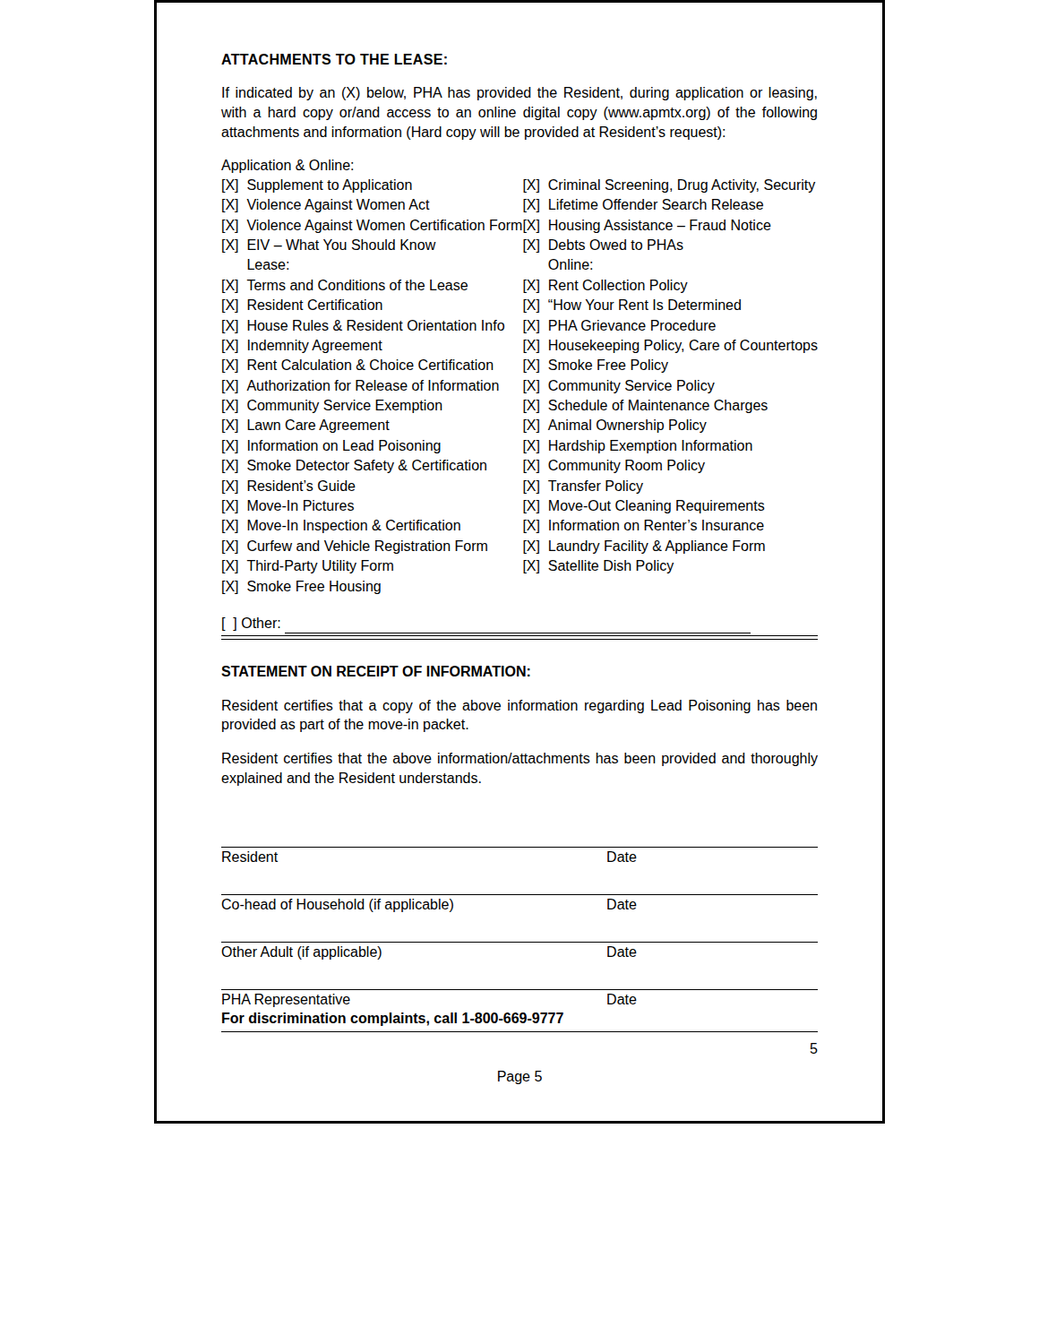ATTACHMENTS TO THE LEASE:
If indicated by an (X) below, PHA has provided the Resident, during application or leasing, with a hard copy or/and access to an online digital copy (www.apmtx.org) of the following attachments and information (Hard copy will be provided at Resident’s request):
Application & Online:
| [X] | Supplement to Application | [X] | Criminal Screening, Drug Activity, Security |
| [X] | Violence Against Women Act | [X] | Lifetime Offender Search Release |
| [X] | Violence Against Women Certification Form | [X] | Housing Assistance – Fraud Notice |
| [X] | EIV – What You Should Know | [X] | Debts Owed to PHAs |
| | Lease: | | Online: |
| [X] | Terms and Conditions of the Lease | [X] | Rent Collection Policy |
| [X] | Resident Certification | [X] | “How Your Rent Is Determined |
| [X] | House Rules & Resident Orientation Info | [X] | PHA Grievance Procedure |
| [X] | Indemnity Agreement | [X] | Housekeeping Policy, Care of Countertops |
| [X] | Rent Calculation & Choice Certification | [X] | Smoke Free Policy |
| [X] | Authorization for Release of Information | [X] | Community Service Policy |
| [X] | Community Service Exemption | [X] | Schedule of Maintenance Charges |
| [X] | Lawn Care Agreement | [X] | Animal Ownership Policy |
| [X] | Information on Lead Poisoning | [X] | Hardship Exemption Information |
| [X] | Smoke Detector Safety & Certification | [X] | Community Room Policy |
| [X] | Resident’s Guide | [X] | Transfer Policy |
| [X] | Move-In Pictures | [X] | Move-Out Cleaning Requirements |
| [X] | Move-In Inspection & Certification | [X] | Information on Renter’s Insurance |
| [X] | Curfew and Vehicle Registration Form | [X] | Laundry Facility & Appliance Form |
| [X] | Third-Party Utility Form | [X] | Satellite Dish Policy |
| [X] | Smoke Free Housing | | |
[ ] Other:
STATEMENT ON RECEIPT OF INFORMATION:
Resident certifies that a copy of the above information regarding Lead Poisoning has been provided as part of the move-in packet.
Resident certifies that the above information/attachments has been provided and thoroughly explained and the Resident understands.
| Resident | Date |
| Co-head of Household (if applicable) | Date |
| Other Adult (if applicable) | Date |
| PHA Representative For discrimination complaints, call 1-800-669-9777 | Date |
5
Page 5